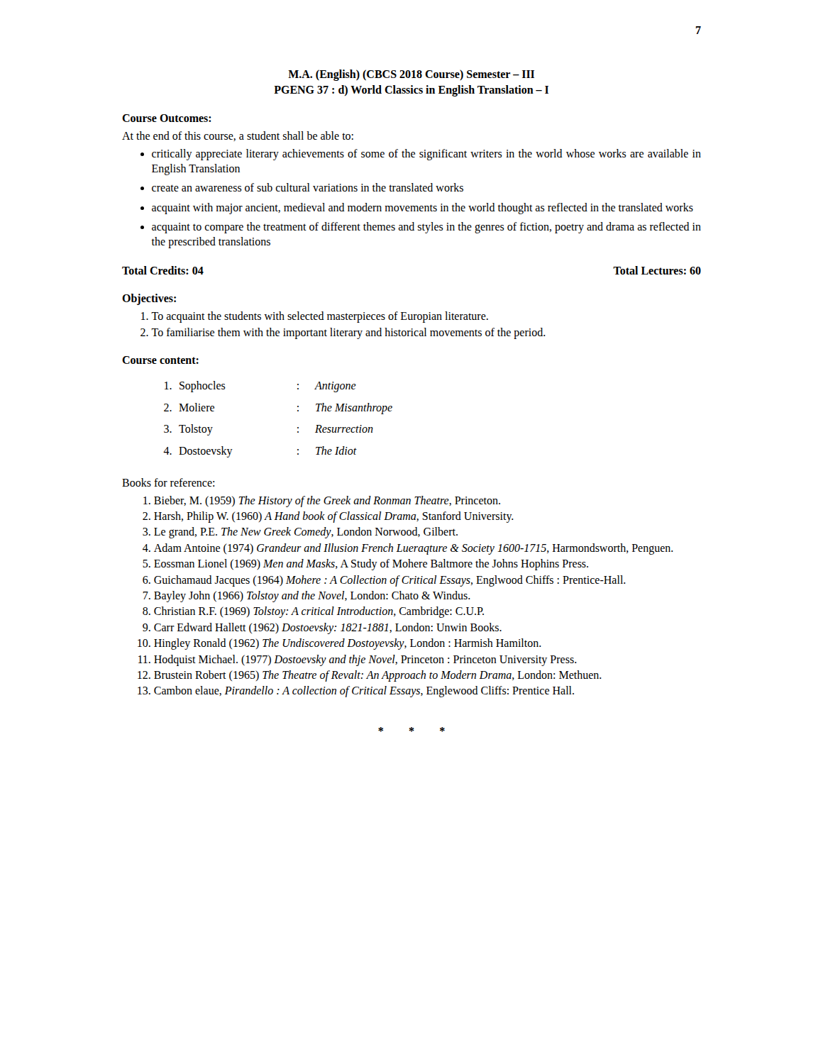7
M.A. (English) (CBCS 2018 Course) Semester – III PGENG 37 : d) World Classics in English Translation – I
Course Outcomes:
At the end of this course, a student shall be able to:
critically appreciate literary achievements of some of the significant writers in the world whose works are available in English Translation
create an awareness of sub cultural variations in the translated works
acquaint with major ancient, medieval and modern movements in the world thought as reflected in the translated works
acquaint to compare the treatment of different themes and styles in the genres of fiction, poetry and drama as reflected in the prescribed translations
Total Credits: 04 Total Lectures: 60
Objectives:
To acquaint the students with selected masterpieces of Europian literature.
To familiarise them with the important literary and historical movements of the period.
Course content:
| 1. | Sophocles | : | Antigone |
| 2. | Moliere | : | The Misanthrope |
| 3. | Tolstoy | : | Resurrection |
| 4. | Dostoevsky | : | The Idiot |
Books for reference:
Bieber, M. (1959) The History of the Greek and Ronman Theatre, Princeton.
Harsh, Philip W. (1960) A Hand book of Classical Drama, Stanford University.
Le grand, P.E. The New Greek Comedy, London Norwood, Gilbert.
Adam Antoine (1974) Grandeur and Illusion French Lueraqture & Society 1600-1715, Harmondsworth, Penguen.
Eossman Lionel (1969) Men and Masks, A Study of Mohere Baltmore the Johns Hophins Press.
Guichamaud Jacques (1964) Mohere : A Collection of Critical Essays, Englwood Chiffs : Prentice-Hall.
Bayley John (1966) Tolstoy and the Novel, London: Chato & Windus.
Christian R.F. (1969) Tolstoy: A critical Introduction, Cambridge: C.U.P.
Carr Edward Hallett (1962) Dostoevsky: 1821-1881, London: Unwin Books.
Hingley Ronald (1962) The Undiscovered Dostoyevsky, London : Harmish Hamilton.
Hodquist Michael. (1977) Dostoevsky and thje Novel, Princeton : Princeton University Press.
Brustein Robert (1965) The Theatre of Revalt: An Approach to Modern Drama, London: Methuen.
Cambon elaue, Pirandello : A collection of Critical Essays, Englewood Cliffs: Prentice Hall.
***